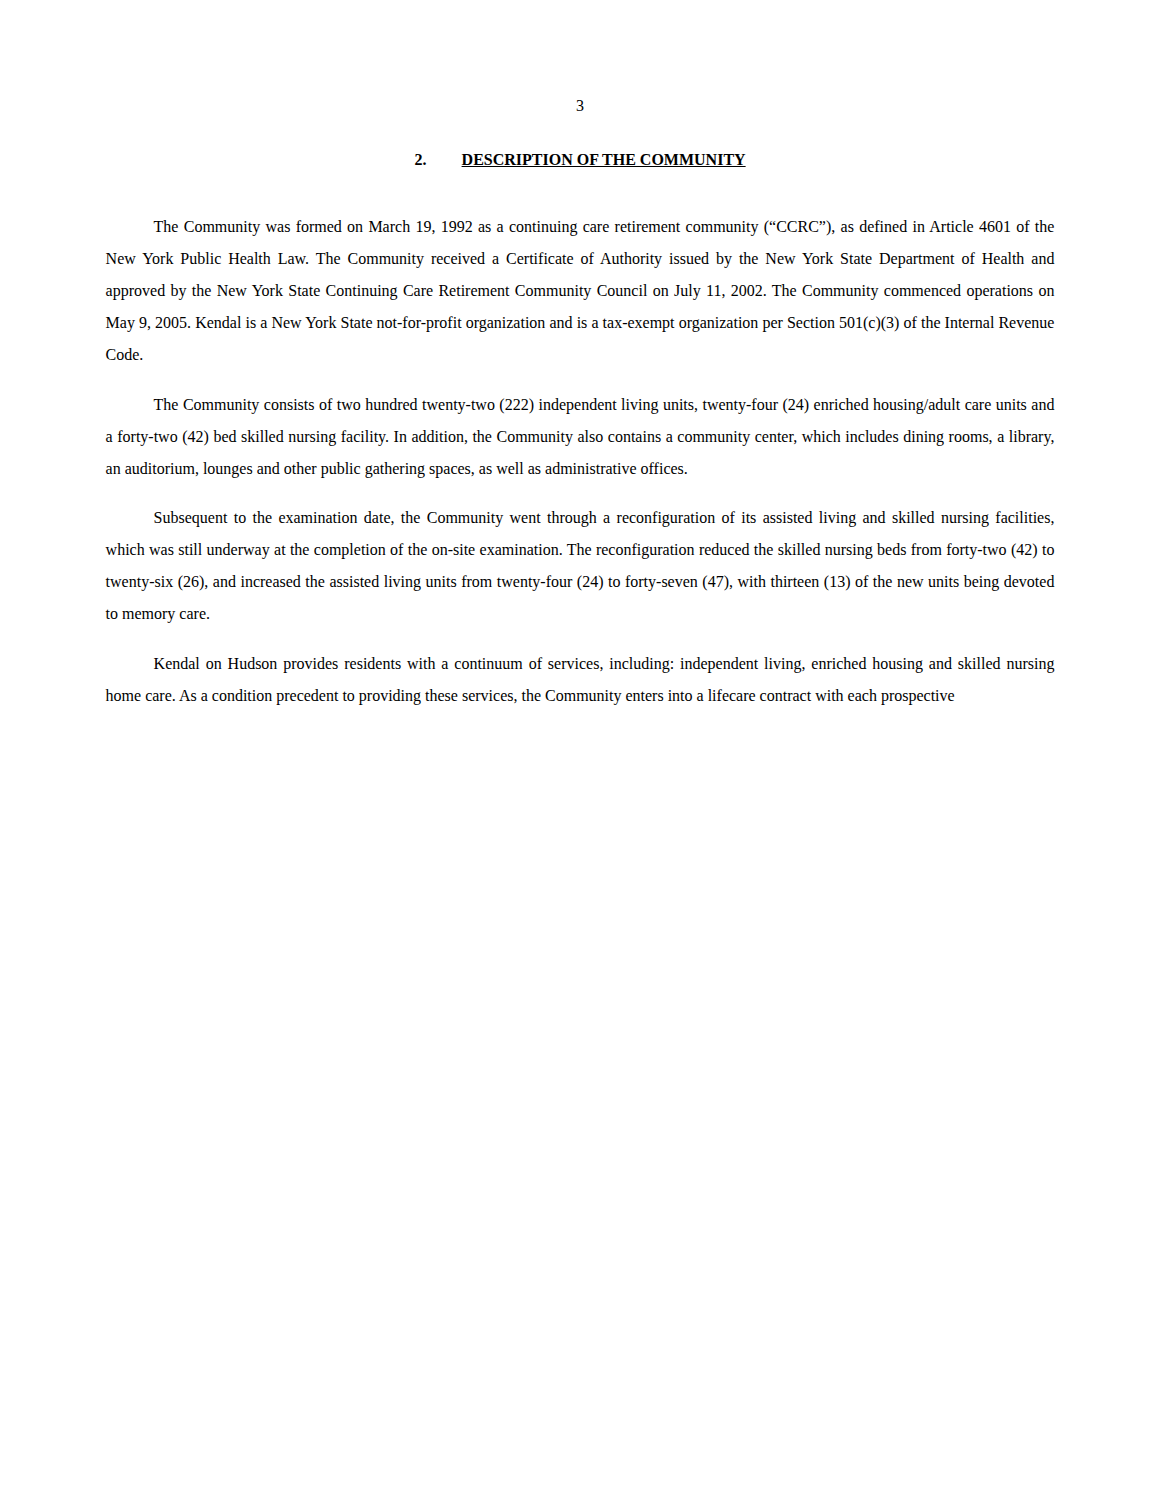3
2. DESCRIPTION OF THE COMMUNITY
The Community was formed on March 19, 1992 as a continuing care retirement community (“CCRC”), as defined in Article 4601 of the New York Public Health Law. The Community received a Certificate of Authority issued by the New York State Department of Health and approved by the New York State Continuing Care Retirement Community Council on July 11, 2002. The Community commenced operations on May 9, 2005. Kendal is a New York State not-for-profit organization and is a tax-exempt organization per Section 501(c)(3) of the Internal Revenue Code.
The Community consists of two hundred twenty-two (222) independent living units, twenty-four (24) enriched housing/adult care units and a forty-two (42) bed skilled nursing facility. In addition, the Community also contains a community center, which includes dining rooms, a library, an auditorium, lounges and other public gathering spaces, as well as administrative offices.
Subsequent to the examination date, the Community went through a reconfiguration of its assisted living and skilled nursing facilities, which was still underway at the completion of the on-site examination. The reconfiguration reduced the skilled nursing beds from forty-two (42) to twenty-six (26), and increased the assisted living units from twenty-four (24) to forty-seven (47), with thirteen (13) of the new units being devoted to memory care.
Kendal on Hudson provides residents with a continuum of services, including: independent living, enriched housing and skilled nursing home care. As a condition precedent to providing these services, the Community enters into a lifecare contract with each prospective